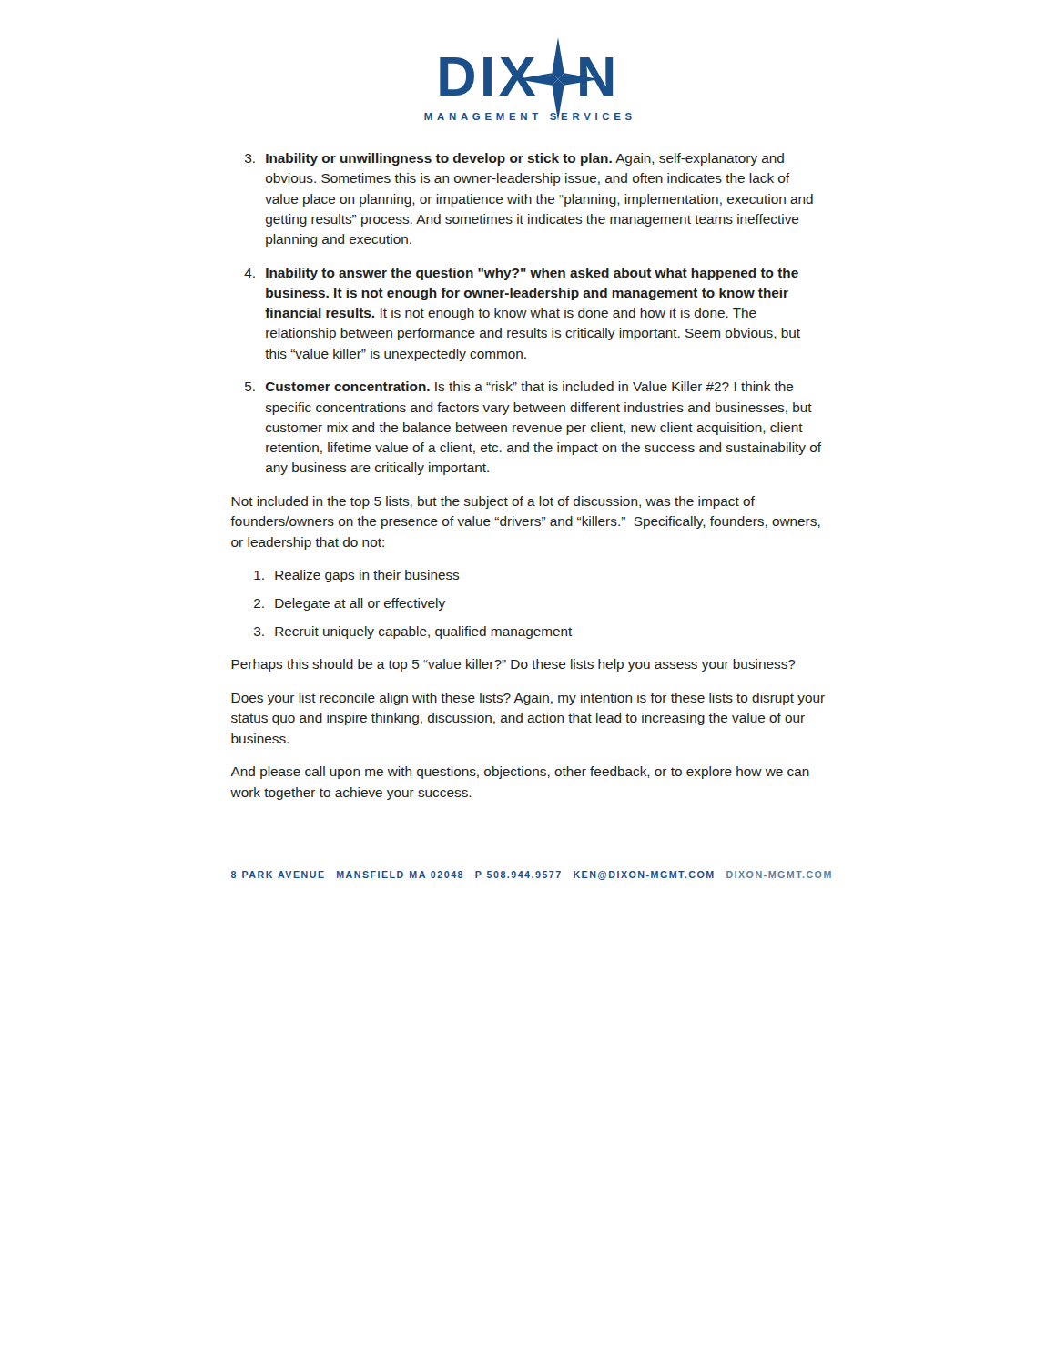DIX N
MANAGEMENT SERVICES
Inability or unwillingness to develop or stick to plan. Again, self-explanatory and obvious. Sometimes this is an owner-leadership issue, and often indicates the lack of value place on planning, or impatience with the “planning, implementation, execution and getting results” process. And sometimes it indicates the management teams ineffective planning and execution.
Inability to answer the question "why?" when asked about what happened to the business. It is not enough for owner-leadership and management to know their financial results. It is not enough to know what is done and how it is done. The relationship between performance and results is critically important. Seem obvious, but this “value killer” is unexpectedly common.
Customer concentration. Is this a “risk” that is included in Value Killer #2? I think the specific concentrations and factors vary between different industries and businesses, but customer mix and the balance between revenue per client, new client acquisition, client retention, lifetime value of a client, etc. and the impact on the success and sustainability of any business are critically important.
Not included in the top 5 lists, but the subject of a lot of discussion, was the impact of founders/owners on the presence of value “drivers” and “killers.” Specifically, founders, owners, or leadership that do not:
Realize gaps in their business
Delegate at all or effectively
Recruit uniquely capable, qualified management
Perhaps this should be a top 5 “value killer?” Do these lists help you assess your business?
Does your list reconcile align with these lists? Again, my intention is for these lists to disrupt your status quo and inspire thinking, discussion, and action that lead to increasing the value of our business.
And please call upon me with questions, objections, other feedback, or to explore how we can work together to achieve your success.
8 PARK AVENUE MANSFIELD MA 02048 P 508.944.9577 KEN@DIXON-MGMT.COM DIXON-MGMT.COM